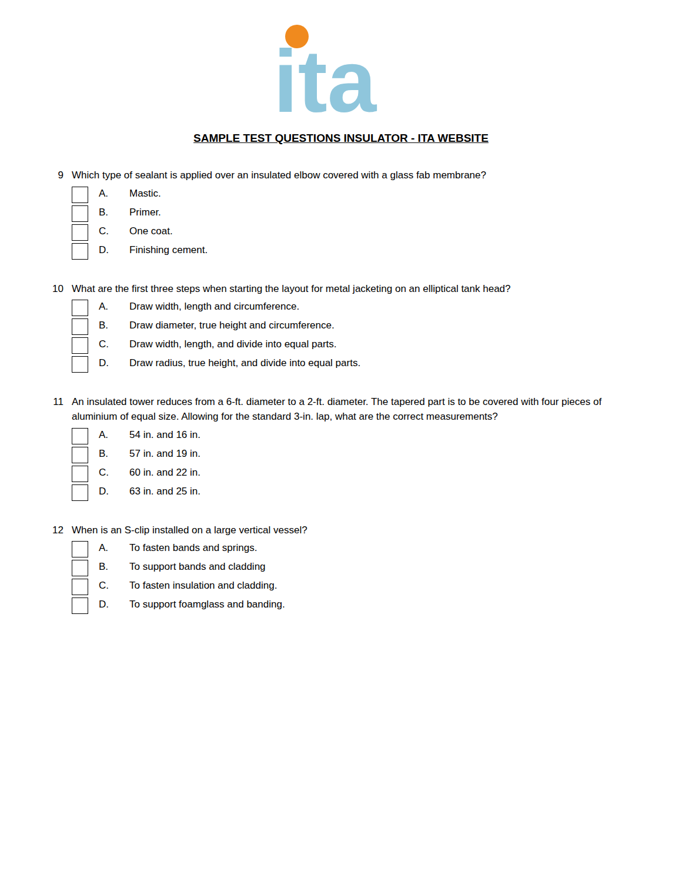ita
SAMPLE TEST QUESTIONS INSULATOR - ITA WEBSITE
9
Which type of sealant is applied over an insulated elbow covered with a glass fab membrane?
A. Mastic.
B. Primer.
C. One coat.
D. Finishing cement.
10
What are the first three steps when starting the layout for metal jacketing on an elliptical tank head?
A. Draw width, length and circumference.
B. Draw diameter, true height and circumference.
C. Draw width, length, and divide into equal parts.
D. Draw radius, true height, and divide into equal parts.
11
An insulated tower reduces from a 6-ft. diameter to a 2-ft. diameter. The tapered part is to be covered with four pieces of aluminium of equal size. Allowing for the standard 3-in. lap, what are the correct measurements?
A. 54 in. and 16 in.
B. 57 in. and 19 in.
C. 60 in. and 22 in.
D. 63 in. and 25 in.
12
When is an S-clip installed on a large vertical vessel?
A. To fasten bands and springs.
B. To support bands and cladding
C. To fasten insulation and cladding.
D. To support foamglass and banding.